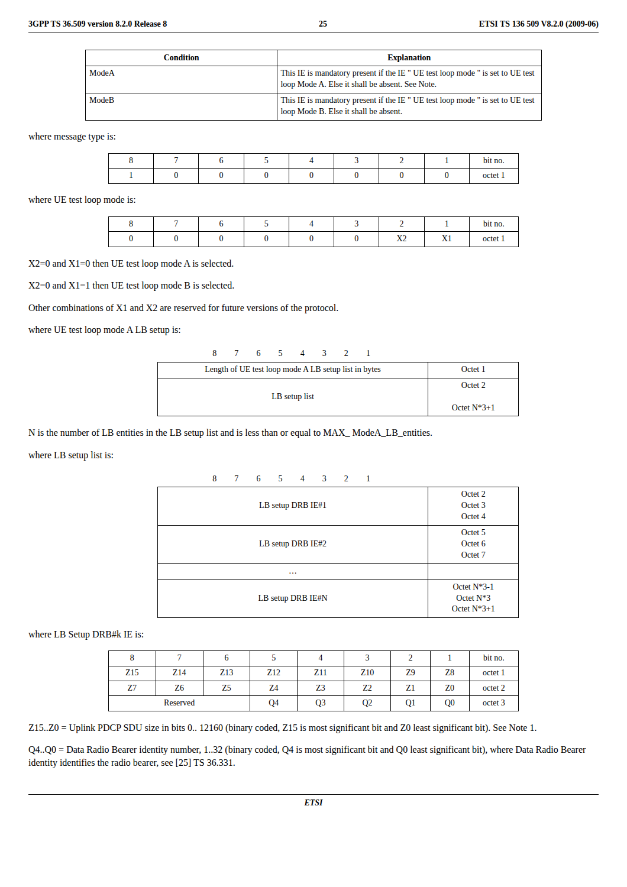3GPP TS 36.509 version 8.2.0 Release 8 25 ETSI TS 136 509 V8.2.0 (2009-06)
| Condition | Explanation |
| --- | --- |
| ModeA | This IE is mandatory present if the IE " UE test loop mode " is set to UE test loop Mode A. Else it shall be absent. See Note. |
| ModeB | This IE is mandatory present if the IE " UE test loop mode " is set to UE test loop Mode B. Else it shall be absent. |
where message type is:
| 8 | 7 | 6 | 5 | 4 | 3 | 2 | 1 | bit no. |
| 1 | 0 | 0 | 0 | 0 | 0 | 0 | 0 | octet 1 |
where UE test loop mode is:
| 8 | 7 | 6 | 5 | 4 | 3 | 2 | 1 | bit no. |
| 0 | 0 | 0 | 0 | 0 | 0 | X2 | X1 | octet 1 |
X2=0 and X1=0 then UE test loop mode A is selected.
X2=0 and X1=1 then UE test loop mode B is selected.
Other combinations of X1 and X2 are reserved for future versions of the protocol.
where UE test loop mode A LB setup is:
| | 8 7 6 5 4 3 2 1 | |
| | Length of UE test loop mode A LB setup list in bytes | Octet 1 |
| | LB setup list | Octet 2 Octet N*3+1 |
N is the number of LB entities in the LB setup list and is less than or equal to MAX_ ModeA_LB_entities.
where LB setup list is:
| | 8 7 6 5 4 3 2 1 | |
| | LB setup DRB IE#1 | Octet 2 Octet 3 Octet 4 |
| | LB setup DRB IE#2 | Octet 5 Octet 6 Octet 7 |
| | … | |
| | LB setup DRB IE#N | Octet N*3-1 Octet N*3 Octet N*3+1 |
where LB Setup DRB#k IE is:
| 8 | 7 | 6 | 5 | 4 | 3 | 2 | 1 | bit no. |
| Z15 | Z14 | Z13 | Z12 | Z11 | Z10 | Z9 | Z8 | octet 1 |
| Z7 | Z6 | Z5 | Z4 | Z3 | Z2 | Z1 | Z0 | octet 2 |
| Reserved | Q4 | Q3 | Q2 | Q1 | Q0 | octet 3 |
Z15..Z0 = Uplink PDCP SDU size in bits 0.. 12160 (binary coded, Z15 is most significant bit and Z0 least significant bit). See Note 1.
Q4..Q0 = Data Radio Bearer identity number, 1..32 (binary coded, Q4 is most significant bit and Q0 least significant bit), where Data Radio Bearer identity identifies the radio bearer, see [25] TS 36.331.
ETSI